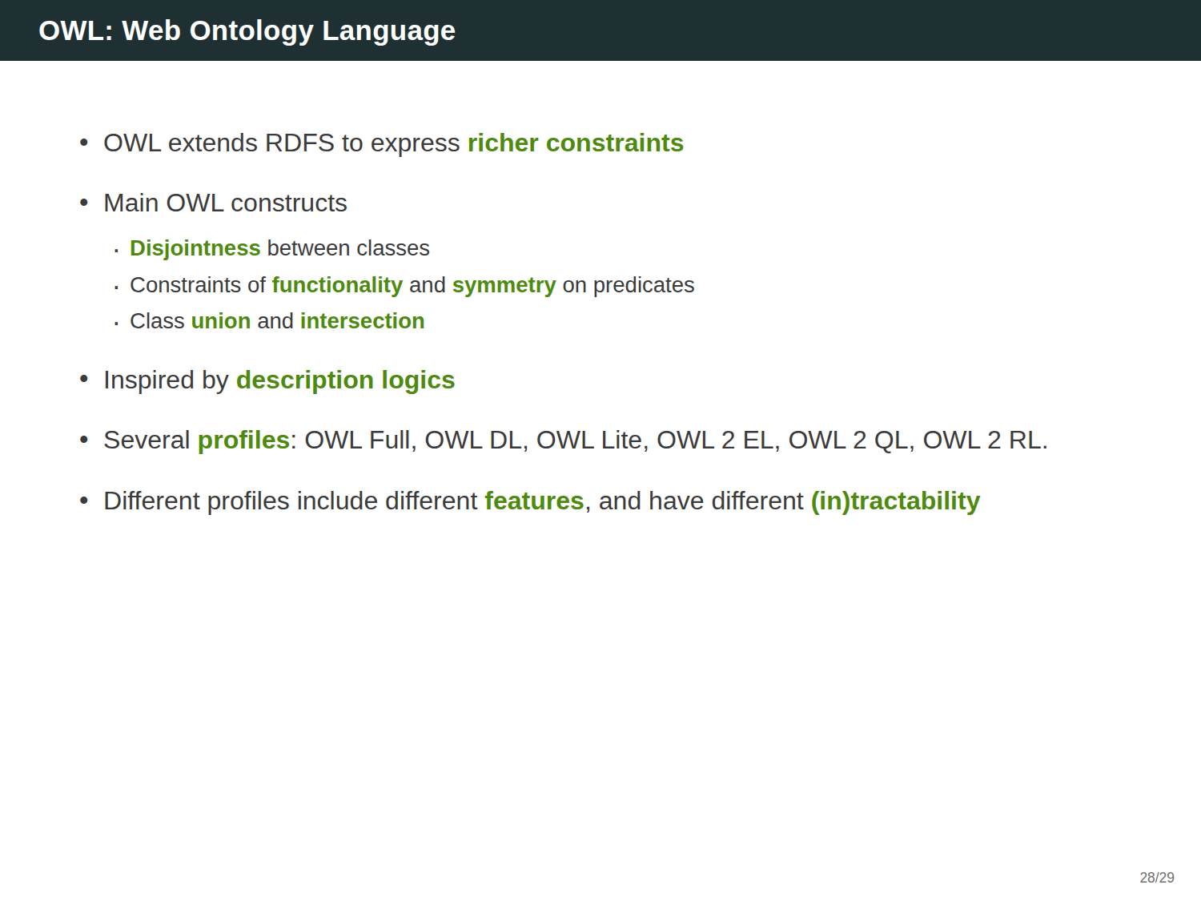OWL: Web Ontology Language
OWL extends RDFS to express richer constraints
Main OWL constructs
Disjointness between classes
Constraints of functionality and symmetry on predicates
Class union and intersection
Inspired by description logics
Several profiles: OWL Full, OWL DL, OWL Lite, OWL 2 EL, OWL 2 QL, OWL 2 RL.
Different profiles include different features, and have different (in)tractability
28/29